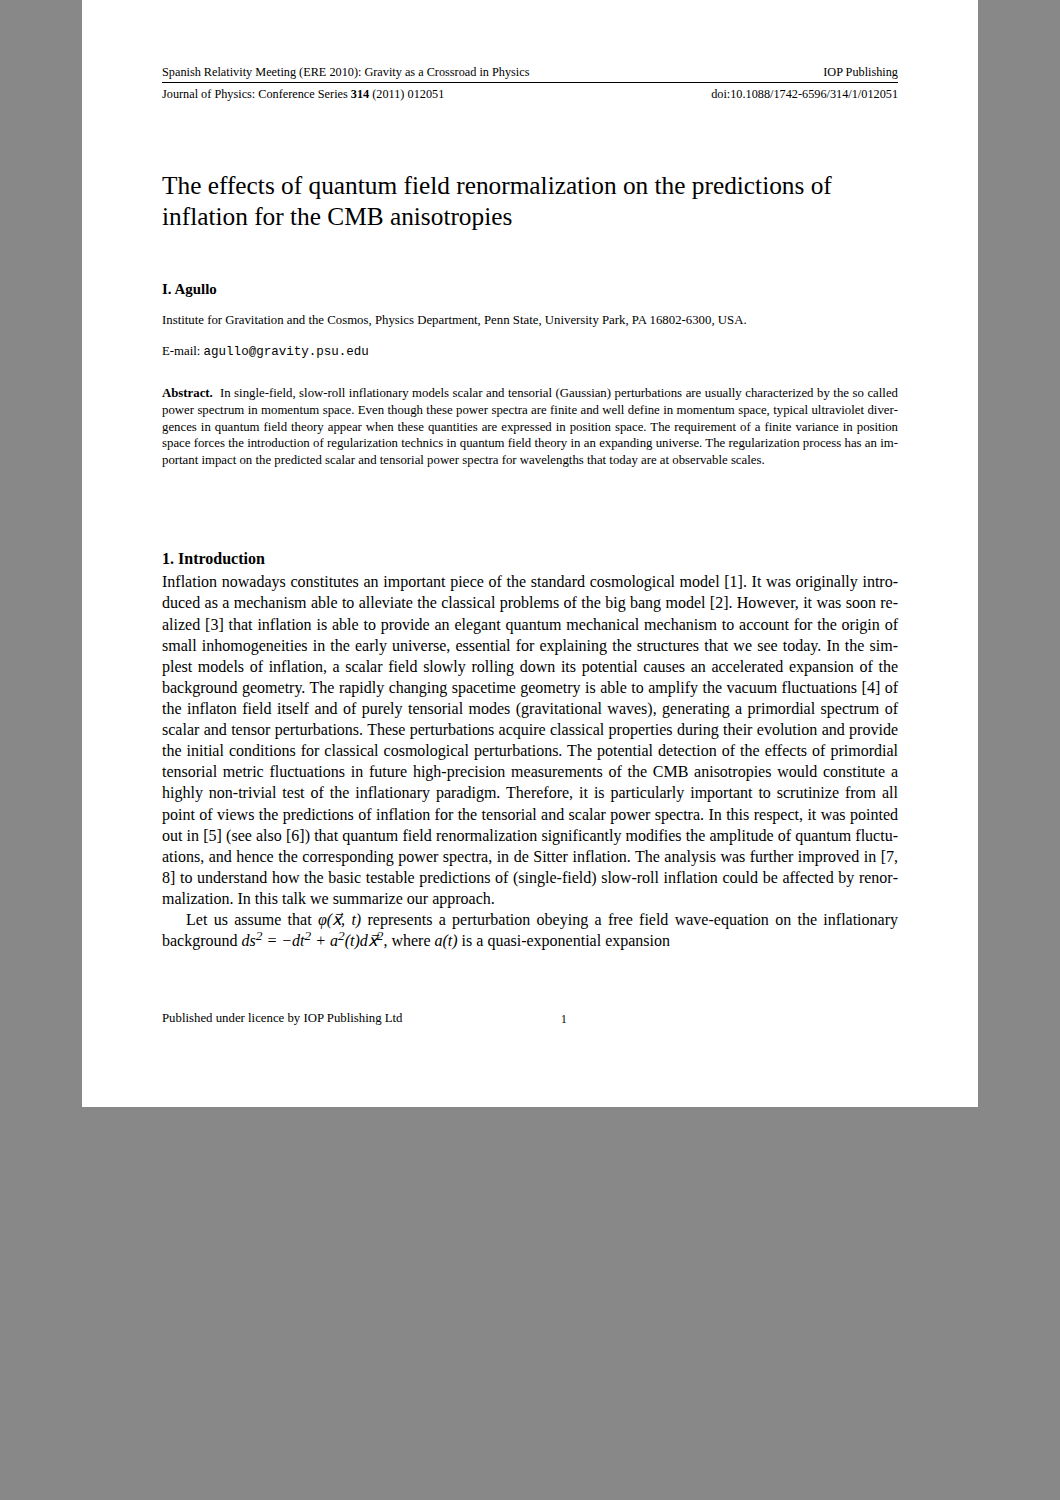Spanish Relativity Meeting (ERE 2010): Gravity as a Crossroad in Physics
IOP Publishing
Journal of Physics: Conference Series 314 (2011) 012051
doi:10.1088/1742-6596/314/1/012051
The effects of quantum field renormalization on the predictions of inflation for the CMB anisotropies
I. Agullo
Institute for Gravitation and the Cosmos, Physics Department, Penn State, University Park, PA 16802-6300, USA.
E-mail: agullo@gravity.psu.edu
Abstract. In single-field, slow-roll inflationary models scalar and tensorial (Gaussian) perturbations are usually characterized by the so called power spectrum in momentum space. Even though these power spectra are finite and well define in momentum space, typical ultraviolet divergences in quantum field theory appear when these quantities are expressed in position space. The requirement of a finite variance in position space forces the introduction of regularization technics in quantum field theory in an expanding universe. The regularization process has an important impact on the predicted scalar and tensorial power spectra for wavelengths that today are at observable scales.
1. Introduction
Inflation nowadays constitutes an important piece of the standard cosmological model [1]. It was originally introduced as a mechanism able to alleviate the classical problems of the big bang model [2]. However, it was soon realized [3] that inflation is able to provide an elegant quantum mechanical mechanism to account for the origin of small inhomogeneities in the early universe, essential for explaining the structures that we see today. In the simplest models of inflation, a scalar field slowly rolling down its potential causes an accelerated expansion of the background geometry. The rapidly changing spacetime geometry is able to amplify the vacuum fluctuations [4] of the inflaton field itself and of purely tensorial modes (gravitational waves), generating a primordial spectrum of scalar and tensor perturbations. These perturbations acquire classical properties during their evolution and provide the initial conditions for classical cosmological perturbations. The potential detection of the effects of primordial tensorial metric fluctuations in future high-precision measurements of the CMB anisotropies would constitute a highly non-trivial test of the inflationary paradigm. Therefore, it is particularly important to scrutinize from all point of views the predictions of inflation for the tensorial and scalar power spectra. In this respect, it was pointed out in [5] (see also [6]) that quantum field renormalization significantly modifies the amplitude of quantum fluctuations, and hence the corresponding power spectra, in de Sitter inflation. The analysis was further improved in [7, 8] to understand how the basic testable predictions of (single-field) slow-roll inflation could be affected by renormalization. In this talk we summarize our approach.
Let us assume that φ(x⃗, t) represents a perturbation obeying a free field wave-equation on the inflationary background ds2 = −dt2 + a2(t)dx⃗2, where a(t) is a quasi-exponential expansion
Published under licence by IOP Publishing Ltd
1